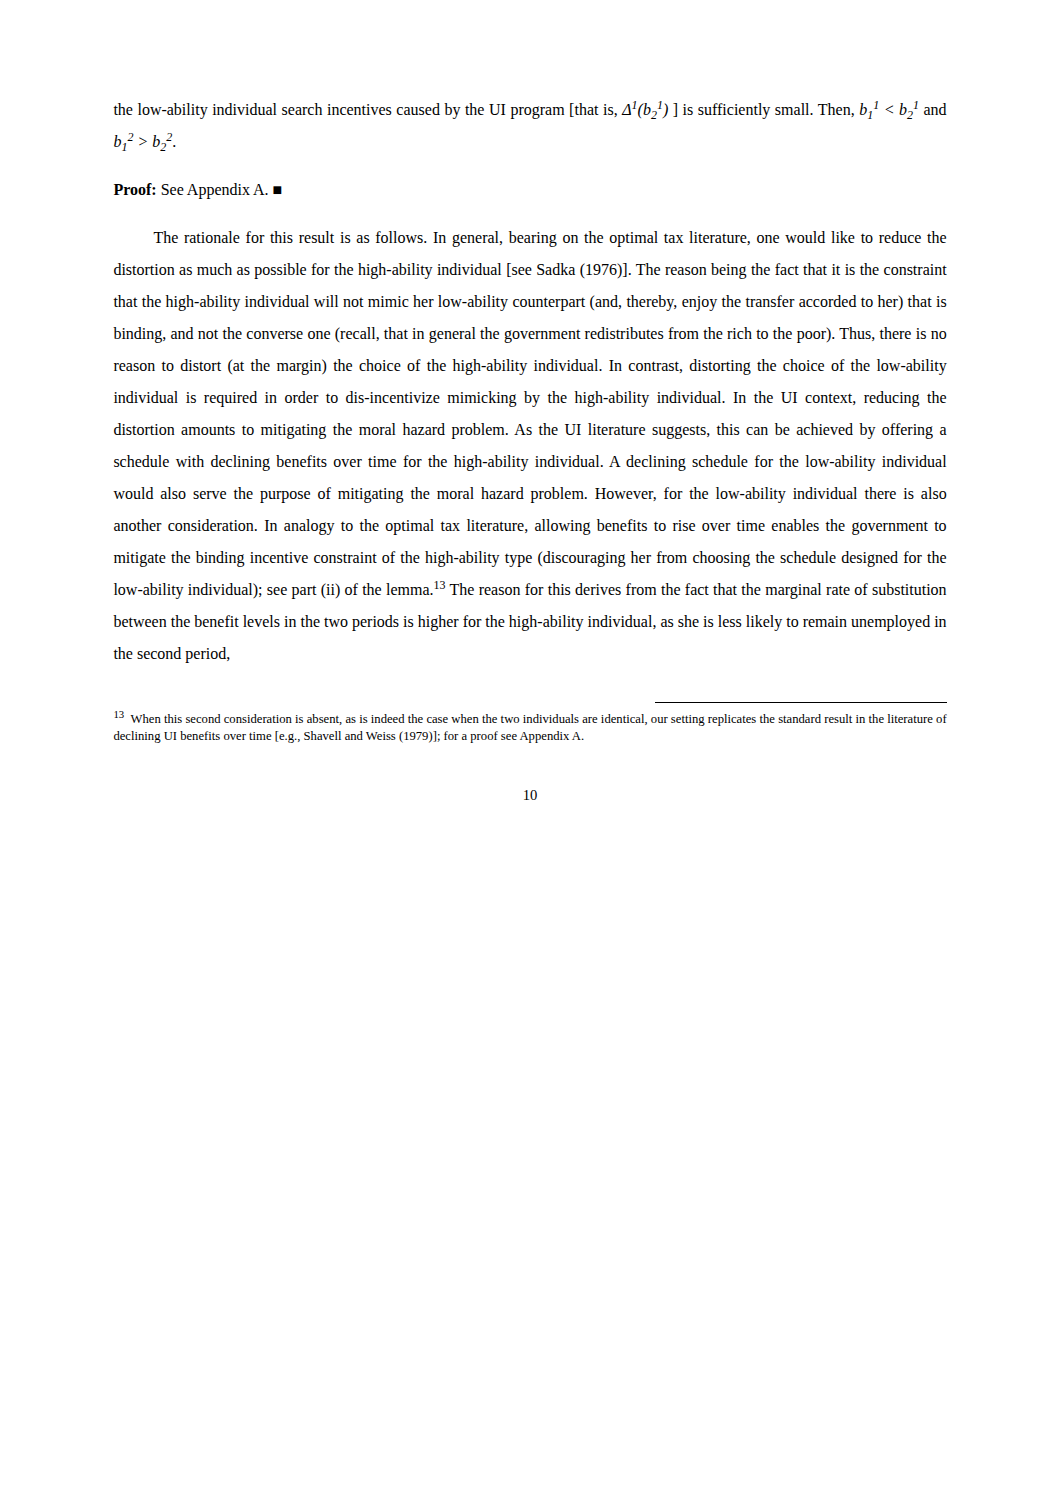the low-ability individual search incentives caused by the UI program [that is, Δ1(b21) ] is sufficiently small. Then, b11 < b21 and b12 > b22.
Proof: See Appendix A. ■
The rationale for this result is as follows. In general, bearing on the optimal tax literature, one would like to reduce the distortion as much as possible for the high-ability individual [see Sadka (1976)]. The reason being the fact that it is the constraint that the high-ability individual will not mimic her low-ability counterpart (and, thereby, enjoy the transfer accorded to her) that is binding, and not the converse one (recall, that in general the government redistributes from the rich to the poor). Thus, there is no reason to distort (at the margin) the choice of the high-ability individual. In contrast, distorting the choice of the low-ability individual is required in order to dis-incentivize mimicking by the high-ability individual. In the UI context, reducing the distortion amounts to mitigating the moral hazard problem. As the UI literature suggests, this can be achieved by offering a schedule with declining benefits over time for the high-ability individual. A declining schedule for the low-ability individual would also serve the purpose of mitigating the moral hazard problem. However, for the low-ability individual there is also another consideration. In analogy to the optimal tax literature, allowing benefits to rise over time enables the government to mitigate the binding incentive constraint of the high-ability type (discouraging her from choosing the schedule designed for the low-ability individual); see part (ii) of the lemma.13 The reason for this derives from the fact that the marginal rate of substitution between the benefit levels in the two periods is higher for the high-ability individual, as she is less likely to remain unemployed in the second period,
13 When this second consideration is absent, as is indeed the case when the two individuals are identical, our setting replicates the standard result in the literature of declining UI benefits over time [e.g., Shavell and Weiss (1979)]; for a proof see Appendix A.
10